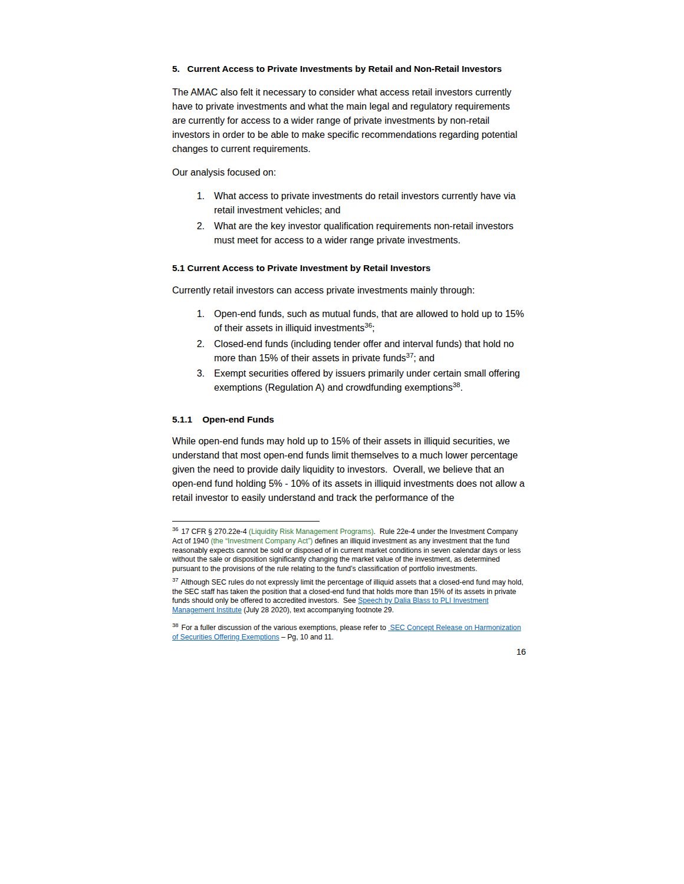5. Current Access to Private Investments by Retail and Non-Retail Investors
The AMAC also felt it necessary to consider what access retail investors currently have to private investments and what the main legal and regulatory requirements are currently for access to a wider range of private investments by non-retail investors in order to be able to make specific recommendations regarding potential changes to current requirements.
Our analysis focused on:
What access to private investments do retail investors currently have via retail investment vehicles; and
What are the key investor qualification requirements non-retail investors must meet for access to a wider range private investments.
5.1 Current Access to Private Investment by Retail Investors
Currently retail investors can access private investments mainly through:
Open-end funds, such as mutual funds, that are allowed to hold up to 15% of their assets in illiquid investments36;
Closed-end funds (including tender offer and interval funds) that hold no more than 15% of their assets in private funds37; and
Exempt securities offered by issuers primarily under certain small offering exemptions (Regulation A) and crowdfunding exemptions38.
5.1.1 Open-end Funds
While open-end funds may hold up to 15% of their assets in illiquid securities, we understand that most open-end funds limit themselves to a much lower percentage given the need to provide daily liquidity to investors. Overall, we believe that an open-end fund holding 5% - 10% of its assets in illiquid investments does not allow a retail investor to easily understand and track the performance of the
36 17 CFR § 270.22e-4 (Liquidity Risk Management Programs). Rule 22e-4 under the Investment Company Act of 1940 (the “Investment Company Act”) defines an illiquid investment as any investment that the fund reasonably expects cannot be sold or disposed of in current market conditions in seven calendar days or less without the sale or disposition significantly changing the market value of the investment, as determined pursuant to the provisions of the rule relating to the fund’s classification of portfolio investments.
37 Although SEC rules do not expressly limit the percentage of illiquid assets that a closed-end fund may hold, the SEC staff has taken the position that a closed-end fund that holds more than 15% of its assets in private funds should only be offered to accredited investors. See Speech by Dalia Blass to PLI Investment Management Institute (July 28 2020), text accompanying footnote 29.
38 For a fuller discussion of the various exemptions, please refer to SEC Concept Release on Harmonization of Securities Offering Exemptions – Pg, 10 and 11.
16